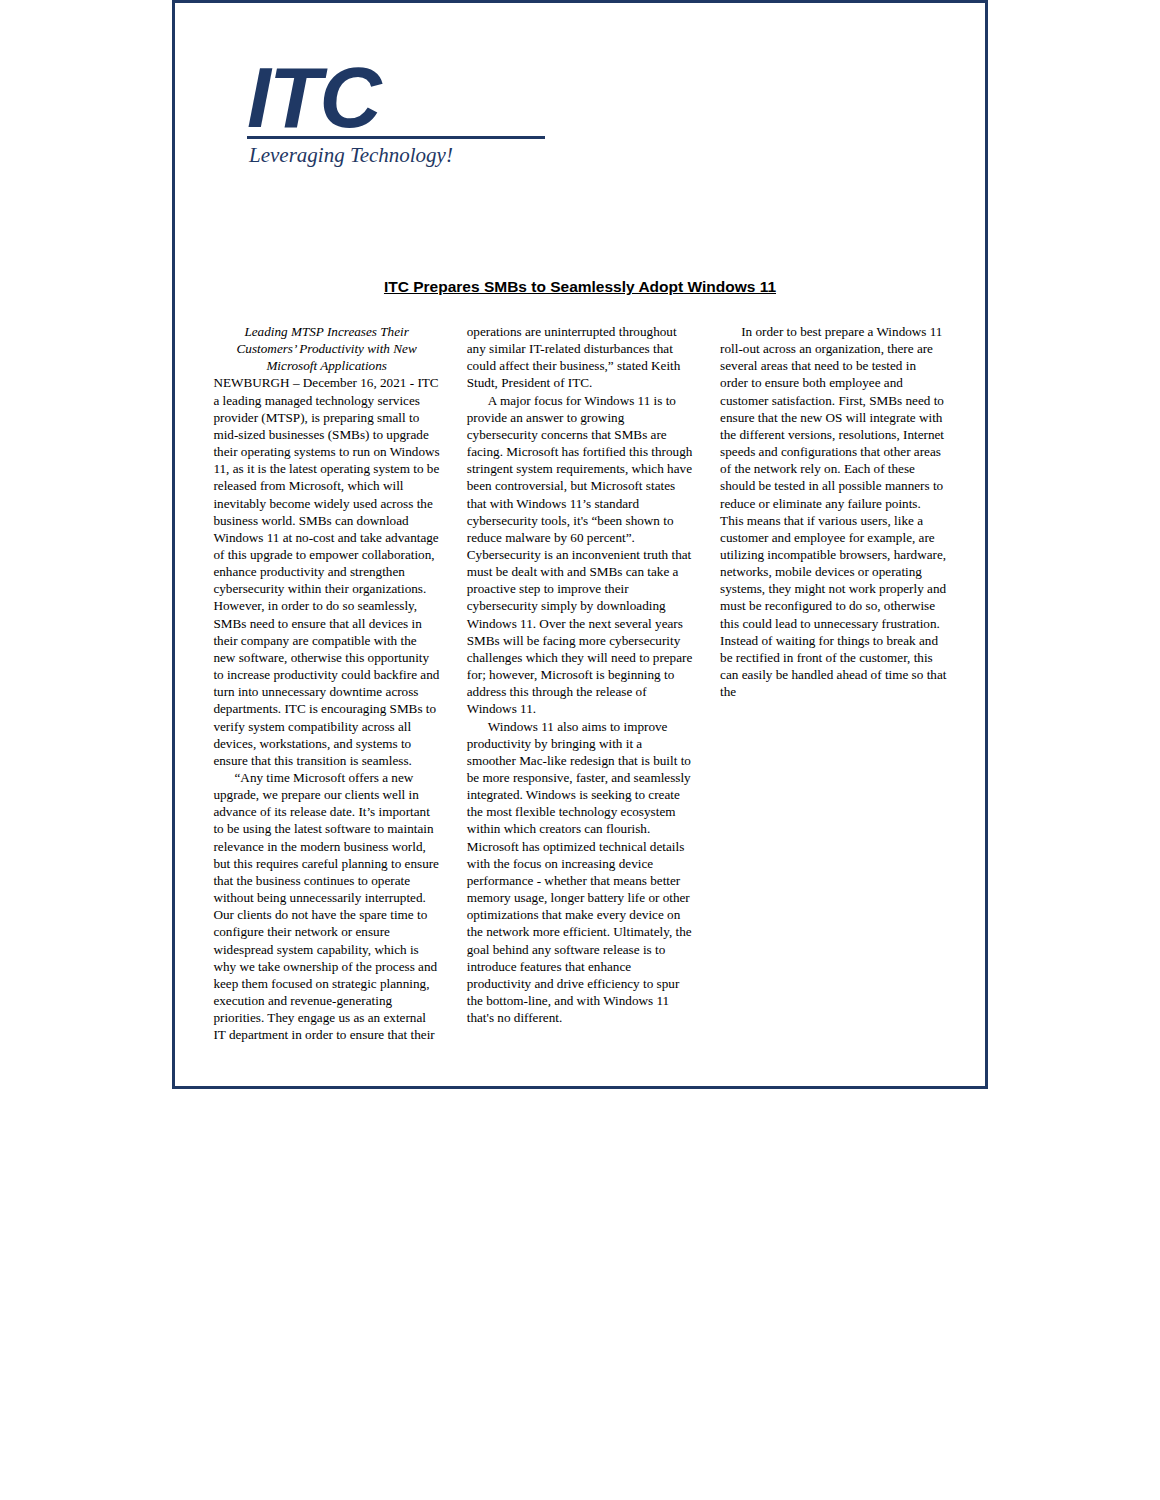ITC
Leveraging Technology!
ITC Prepares SMBs to Seamlessly Adopt Windows 11
Leading MTSP Increases Their Customers’ Productivity with New Microsoft Applications
NEWBURGH – December 16, 2021 - ITC a leading managed technology services provider (MTSP), is preparing small to mid-sized businesses (SMBs) to upgrade their operating systems to run on Windows 11, as it is the latest operating system to be released from Microsoft, which will inevitably become widely used across the business world. SMBs can download Windows 11 at no-cost and take advantage of this upgrade to empower collaboration, enhance productivity and strengthen cybersecurity within their organizations. However, in order to do so seamlessly, SMBs need to ensure that all devices in their company are compatible with the new software, otherwise this opportunity to increase productivity could backfire and turn into unnecessary downtime across departments. ITC is encouraging SMBs to verify system compatibility across all devices, workstations, and systems to ensure that this transition is seamless.
“Any time Microsoft offers a new upgrade, we prepare our clients well in advance of its release date. It’s important to be using the latest software to maintain relevance in the modern business world, but this requires careful planning to ensure that the business continues to operate without being unnecessarily interrupted. Our clients do not have the spare time to configure their network or ensure widespread system capability, which is why we take ownership of the process and keep them focused on strategic planning, execution and revenue-generating priorities. They engage us as an external IT department in order to ensure that their operations are uninterrupted throughout any similar IT-related disturbances that could affect their business,” stated Keith Studt, President of ITC.
A major focus for Windows 11 is to provide an answer to growing cybersecurity concerns that SMBs are facing. Microsoft has fortified this through stringent system requirements, which have been controversial, but Microsoft states that with Windows 11’s standard cybersecurity tools, it's “been shown to reduce malware by 60 percent”. Cybersecurity is an inconvenient truth that must be dealt with and SMBs can take a proactive step to improve their cybersecurity simply by downloading Windows 11. Over the next several years SMBs will be facing more cybersecurity challenges which they will need to prepare for; however, Microsoft is beginning to address this through the release of Windows 11.
Windows 11 also aims to improve productivity by bringing with it a smoother Mac-like redesign that is built to be more responsive, faster, and seamlessly integrated. Windows is seeking to create the most flexible technology ecosystem within which creators can flourish. Microsoft has optimized technical details with the focus on increasing device performance - whether that means better memory usage, longer battery life or other optimizations that make every device on the network more efficient. Ultimately, the goal behind any software release is to introduce features that enhance productivity and drive efficiency to spur the bottom-line, and with Windows 11 that's no different.
In order to best prepare a Windows 11 roll-out across an organization, there are several areas that need to be tested in order to ensure both employee and customer satisfaction. First, SMBs need to ensure that the new OS will integrate with the different versions, resolutions, Internet speeds and configurations that other areas of the network rely on. Each of these should be tested in all possible manners to reduce or eliminate any failure points. This means that if various users, like a customer and employee for example, are utilizing incompatible browsers, hardware, networks, mobile devices or operating systems, they might not work properly and must be reconfigured to do so, otherwise this could lead to unnecessary frustration. Instead of waiting for things to break and be rectified in front of the customer, this can easily be handled ahead of time so that the